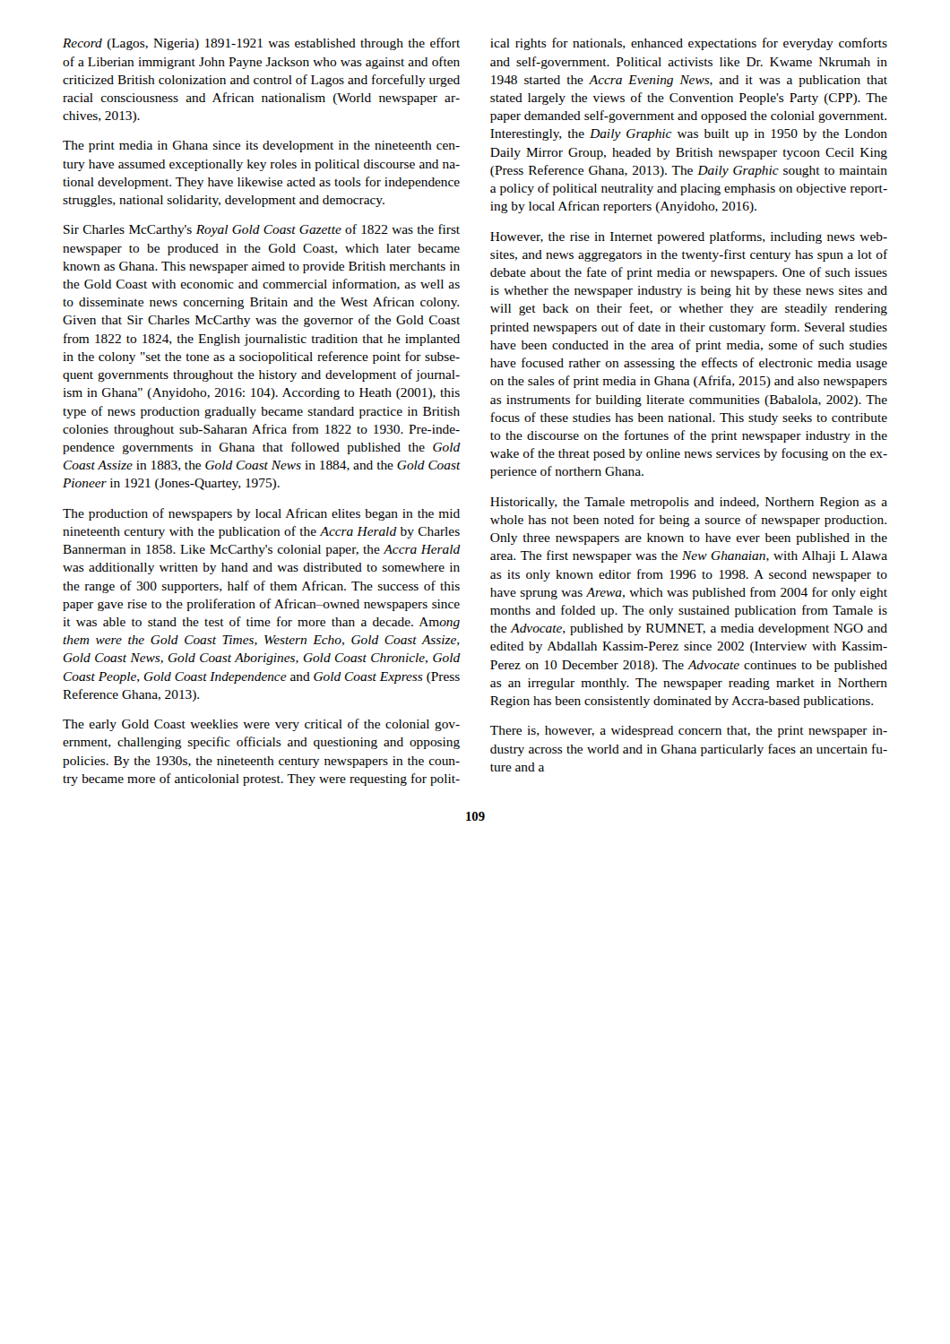Record (Lagos, Nigeria) 1891-1921 was established through the effort of a Liberian immigrant John Payne Jackson who was against and often criticized British colonization and control of Lagos and forcefully urged racial consciousness and African nationalism (World newspaper archives, 2013).
The print media in Ghana since its development in the nineteenth century have assumed exceptionally key roles in political discourse and national development. They have likewise acted as tools for independence struggles, national solidarity, development and democracy.
Sir Charles McCarthy's Royal Gold Coast Gazette of 1822 was the first newspaper to be produced in the Gold Coast, which later became known as Ghana. This newspaper aimed to provide British merchants in the Gold Coast with economic and commercial information, as well as to disseminate news concerning Britain and the West African colony. Given that Sir Charles McCarthy was the governor of the Gold Coast from 1822 to 1824, the English journalistic tradition that he implanted in the colony "set the tone as a sociopolitical reference point for subsequent governments throughout the history and development of journalism in Ghana" (Anyidoho, 2016: 104). According to Heath (2001), this type of news production gradually became standard practice in British colonies throughout sub-Saharan Africa from 1822 to 1930. Pre-independence governments in Ghana that followed published the Gold Coast Assize in 1883, the Gold Coast News in 1884, and the Gold Coast Pioneer in 1921 (Jones-Quartey, 1975).
The production of newspapers by local African elites began in the mid nineteenth century with the publication of the Accra Herald by Charles Bannerman in 1858. Like McCarthy's colonial paper, the Accra Herald was additionally written by hand and was distributed to somewhere in the range of 300 supporters, half of them African. The success of this paper gave rise to the proliferation of African–owned newspapers since it was able to stand the test of time for more than a decade. Among them were the Gold Coast Times, Western Echo, Gold Coast Assize, Gold Coast News, Gold Coast Aborigines, Gold Coast Chronicle, Gold Coast People, Gold Coast Independence and Gold Coast Express (Press Reference Ghana, 2013).
The early Gold Coast weeklies were very critical of the colonial government, challenging specific officials and questioning and opposing policies. By the 1930s, the nineteenth century newspapers in the country became more of anticolonial protest. They were requesting for political rights for nationals, enhanced expectations for everyday comforts and self-government. Political activists like Dr. Kwame Nkrumah in 1948 started the Accra Evening News, and it was a publication that stated largely the views of the Convention People's Party (CPP). The paper demanded self-government and opposed the colonial government. Interestingly, the Daily Graphic was built up in 1950 by the London Daily Mirror Group, headed by British newspaper tycoon Cecil King (Press Reference Ghana, 2013). The Daily Graphic sought to maintain a policy of political neutrality and placing emphasis on objective reporting by local African reporters (Anyidoho, 2016).
However, the rise in Internet powered platforms, including news websites, and news aggregators in the twenty-first century has spun a lot of debate about the fate of print media or newspapers. One of such issues is whether the newspaper industry is being hit by these news sites and will get back on their feet, or whether they are steadily rendering printed newspapers out of date in their customary form. Several studies have been conducted in the area of print media, some of such studies have focused rather on assessing the effects of electronic media usage on the sales of print media in Ghana (Afrifa, 2015) and also newspapers as instruments for building literate communities (Babalola, 2002). The focus of these studies has been national. This study seeks to contribute to the discourse on the fortunes of the print newspaper industry in the wake of the threat posed by online news services by focusing on the experience of northern Ghana.
Historically, the Tamale metropolis and indeed, Northern Region as a whole has not been noted for being a source of newspaper production. Only three newspapers are known to have ever been published in the area. The first newspaper was the New Ghanaian, with Alhaji L Alawa as its only known editor from 1996 to 1998. A second newspaper to have sprung was Arewa, which was published from 2004 for only eight months and folded up. The only sustained publication from Tamale is the Advocate, published by RUMNET, a media development NGO and edited by Abdallah Kassim-Perez since 2002 (Interview with Kassim-Perez on 10 December 2018). The Advocate continues to be published as an irregular monthly. The newspaper reading market in Northern Region has been consistently dominated by Accra-based publications.
There is, however, a widespread concern that, the print newspaper industry across the world and in Ghana particularly faces an uncertain future and a
109